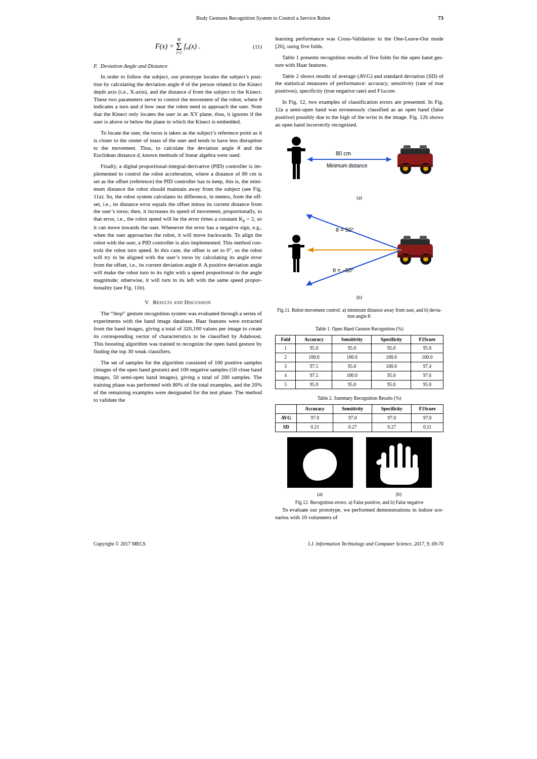Body Gestures Recognition System to Control a Service Robot
73
F(x) = MΣi=1 fm(x) .
(11)
F. Deviation Angle and Distance
In order to follow the subject, our prototype locates the subject’s position by calculating the deviation angle θ of the person related to the Kinect depth axis (i.e., X-axis), and the distance d from the subject to the Kinect. These two parameters serve to control the movement of the robot, where θ indicates a turn and d how near the robot need to approach the user. Note that the Kinect only locates the user in an XY plane, thus, it ignores if the user is above or below the plane in which the Kinect is embedded.
To locate the user, the torso is taken as the subject’s reference point as it is closer to the center of mass of the user and tends to have less disruption to the movement. Thus, to calculate the deviation angle θ and the Euclidean distance d, known methods of linear algebra were used.
Finally, a digital proportional-integral-derivative (PID) controller is implemented to control the robot acceleration, where a distance of 80 cm is set as the offset (reference) the PID controller has to keep, this is, the minimum distance the robot should maintain away from the subject (see Fig. 11a). So, the robot system calculates its difference, in meters, from the offset, i.e., its distance error equals the offset minus its current distance from the user’s torso; then, it increases its speed of movement, proportionally, to that error, i.e., the robot speed will be the error times a constant Kp = 2, so it can move towards the user. Whenever the error has a negative sign, e.g., when the user approaches the robot, it will move backwards. To align the robot with the user, a PID controller is also implemented. This method controls the robot turn speed. In this case, the offset is set to 0°, so the robot will try to be aligned with the user’s torso by calculating its angle error from the offset, i.e., its current deviation angle θ. A positive deviation angle will make the robot turn to its right with a speed proportional to the angle magnitude; otherwise, it will turn to its left with the same speed proportionality (see Fig. 11b).
V. Results and Discussion
The “Stop” gesture recognition system was evaluated through a series of experiments with the hand image database. Haar features were extracted from the hand images, giving a total of 320,100 values per image to create its corresponding vector of characteristics to be classified by Adaboost. This boosting algorithm was trained to recognize the open hand gesture by finding the top 30 weak classifiers.
The set of samples for the algorithm consisted of 100 positive samples (images of the open hand gesture) and 100 negative samples (50 close hand images, 50 semi-open hand images), giving a total of 200 samples. The training phase was performed with 80% of the total examples, and the 20% of the remaining examples were designated for the test phase. The method to validate the
learning performance was Cross-Validation in the One-Leave-Out mode [26], using five folds.
Table 1 presents recognition results of five folds for the open hand gesture with Haar features.
Table 2 shows results of average (AVG) and standard deviation (SD) of the statistical measures of performance: accuracy, sensitivity (rate of true positives), specificity (true negative rate) and F1score.
In Fig. 12, two examples of classification errors are presented. In Fig. 12a a semi-open hand was erroneously classified as an open hand (false positive) possibly due to the high of the wrist in the image. Fig. 12b shows an open hand incorrectly recognized.
80 cm Minimum distance
(a)
θ = 50° θ = −50°
(b)
Fig.11. Robot movement control: a) minimum distance away from user, and b) deviation angle θ.
Table 1. Open Hand Gesture Recognition (%)
| Fold | Accuracy | Sensitivity | Specificity | F1Score |
| --- | --- | --- | --- | --- |
| 1 | 95.0 | 95.0 | 95.0 | 95.0 |
| 2 | 100.0 | 100.0 | 100.0 | 100.0 |
| 3 | 97.5 | 95.0 | 100.0 | 97.4 |
| 4 | 97.5 | 100.0 | 95.0 | 97.6 |
| 5 | 95.0 | 95.0 | 95.0 | 95.0 |
Table 2. Summary Recognition Results (%)
| | Accuracy | Sensitivity | Specificity | F1Score |
| --- | --- | --- | --- | --- |
| AVG | 97.0 | 97.0 | 97.0 | 97.0 |
| SD | 0.21 | 0.27 | 0.27 | 0.21 |
(a)
(b)
Fig.12. Recognition errors: a) False positive, and b) False negative
To evaluate our prototype, we performed demonstrations in indoor scenarios with 10 volunteers of
Copyright © 2017 MECS
I.J. Information Technology and Computer Science, 2017, 9, 69-76